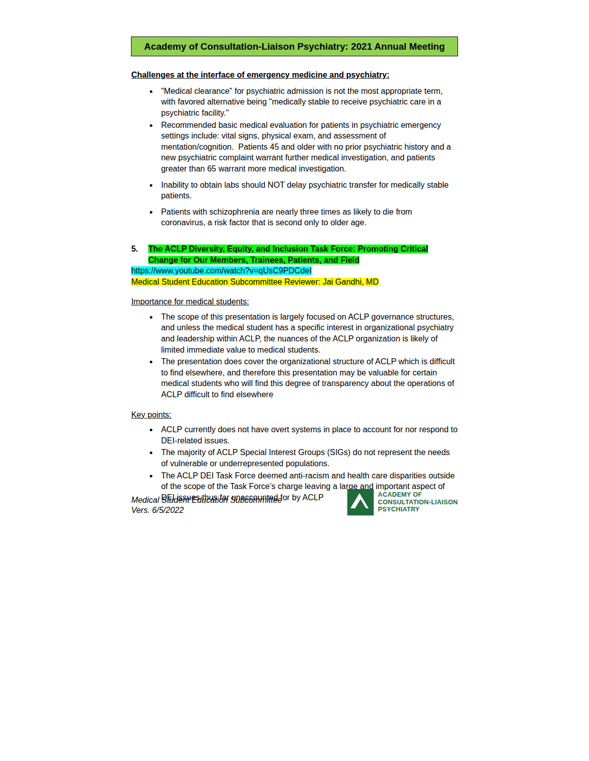Academy of Consultation-Liaison Psychiatry: 2021 Annual Meeting
Challenges at the interface of emergency medicine and psychiatry:
"Medical clearance" for psychiatric admission is not the most appropriate term, with favored alternative being "medically stable to receive psychiatric care in a psychiatric facility."
Recommended basic medical evaluation for patients in psychiatric emergency settings include: vital signs, physical exam, and assessment of mentation/cognition. Patients 45 and older with no prior psychiatric history and a new psychiatric complaint warrant further medical investigation, and patients greater than 65 warrant more medical investigation.
Inability to obtain labs should NOT delay psychiatric transfer for medically stable patients.
Patients with schizophrenia are nearly three times as likely to die from coronavirus, a risk factor that is second only to older age.
5.
The ACLP Diversity, Equity, and Inclusion Task Force: Promoting Critical Change for Our Members, Trainees, Patients, and Field
https://www.youtube.com/watch?v=qUsC9PDCdeI
Medical Student Education Subcommittee Reviewer: Jai Gandhi, MD
Importance for medical students:
The scope of this presentation is largely focused on ACLP governance structures, and unless the medical student has a specific interest in organizational psychiatry and leadership within ACLP, the nuances of the ACLP organization is likely of limited immediate value to medical students.
The presentation does cover the organizational structure of ACLP which is difficult to find elsewhere, and therefore this presentation may be valuable for certain medical students who will find this degree of transparency about the operations of ACLP difficult to find elsewhere
Key points:
ACLP currently does not have overt systems in place to account for nor respond to DEI-related issues.
The majority of ACLP Special Interest Groups (SIGs) do not represent the needs of vulnerable or underrepresented populations.
The ACLP DEI Task Force deemed anti-racism and health care disparities outside of the scope of the Task Force’s charge leaving a large and important aspect of DEI issues thus far unaccounted for by ACLP
Medical Student Education Subcommittee
Vers. 6/5/2022
ACADEMY OF CONSULTATION-LIAISON PSYCHIATRY